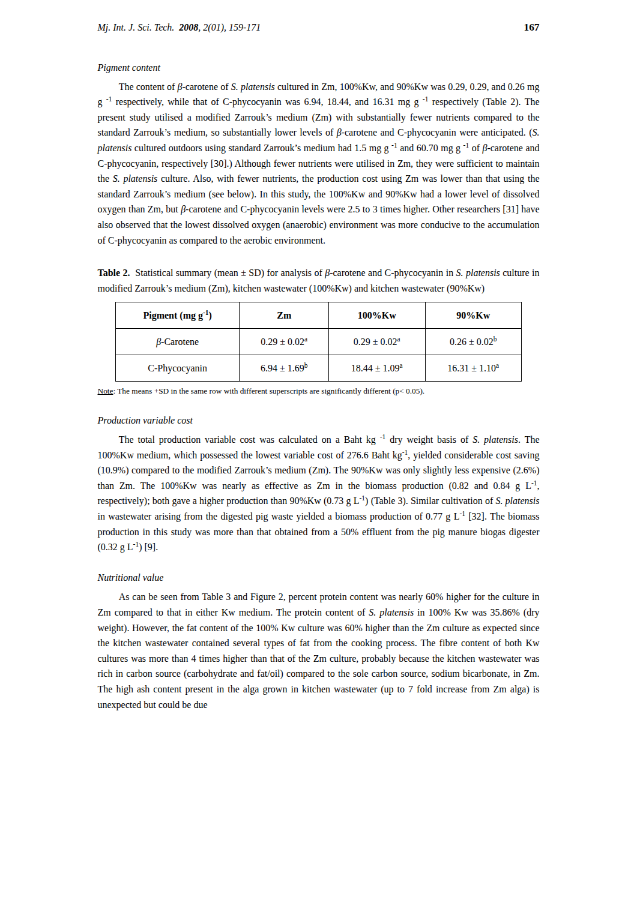Mj. Int. J. Sci. Tech. 2008, 2(01), 159-171 167
Pigment content
The content of β-carotene of S. platensis cultured in Zm, 100%Kw, and 90%Kw was 0.29, 0.29, and 0.26 mg g -1 respectively, while that of C-phycocyanin was 6.94, 18.44, and 16.31 mg g -1 respectively (Table 2). The present study utilised a modified Zarrouk’s medium (Zm) with substantially fewer nutrients compared to the standard Zarrouk’s medium, so substantially lower levels of β-carotene and C-phycocyanin were anticipated. (S. platensis cultured outdoors using standard Zarrouk’s medium had 1.5 mg g -1 and 60.70 mg g -1 of β-carotene and C-phycocyanin, respectively [30].) Although fewer nutrients were utilised in Zm, they were sufficient to maintain the S. platensis culture. Also, with fewer nutrients, the production cost using Zm was lower than that using the standard Zarrouk’s medium (see below). In this study, the 100%Kw and 90%Kw had a lower level of dissolved oxygen than Zm, but β-carotene and C-phycocyanin levels were 2.5 to 3 times higher. Other researchers [31] have also observed that the lowest dissolved oxygen (anaerobic) environment was more conducive to the accumulation of C-phycocyanin as compared to the aerobic environment.
Table 2. Statistical summary (mean ± SD) for analysis of β-carotene and C-phycocyanin in S. platensis culture in modified Zarrouk’s medium (Zm), kitchen wastewater (100%Kw) and kitchen wastewater (90%Kw)
| Pigment (mg g -1 ) | Zm | 100%Kw | 90%Kw |
| --- | --- | --- | --- |
| β -Carotene | 0.29 ± 0.02 a | 0.29 ± 0.02 a | 0.26 ± 0.02 b |
| C-Phycocyanin | 6.94 ± 1.69 b | 18.44 ± 1.09 a | 16.31 ± 1.10 a |
Note: The means +SD in the same row with different superscripts are significantly different (p< 0.05).
Production variable cost
The total production variable cost was calculated on a Baht kg -1 dry weight basis of S. platensis. The 100%Kw medium, which possessed the lowest variable cost of 276.6 Baht kg-1, yielded considerable cost saving (10.9%) compared to the modified Zarrouk’s medium (Zm). The 90%Kw was only slightly less expensive (2.6%) than Zm. The 100%Kw was nearly as effective as Zm in the biomass production (0.82 and 0.84 g L-1, respectively); both gave a higher production than 90%Kw (0.73 g L-1) (Table 3). Similar cultivation of S. platensis in wastewater arising from the digested pig waste yielded a biomass production of 0.77 g L-1 [32]. The biomass production in this study was more than that obtained from a 50% effluent from the pig manure biogas digester (0.32 g L-1) [9].
Nutritional value
As can be seen from Table 3 and Figure 2, percent protein content was nearly 60% higher for the culture in Zm compared to that in either Kw medium. The protein content of S. platensis in 100% Kw was 35.86% (dry weight). However, the fat content of the 100% Kw culture was 60% higher than the Zm culture as expected since the kitchen wastewater contained several types of fat from the cooking process. The fibre content of both Kw cultures was more than 4 times higher than that of the Zm culture, probably because the kitchen wastewater was rich in carbon source (carbohydrate and fat/oil) compared to the sole carbon source, sodium bicarbonate, in Zm. The high ash content present in the alga grown in kitchen wastewater (up to 7 fold increase from Zm alga) is unexpected but could be due